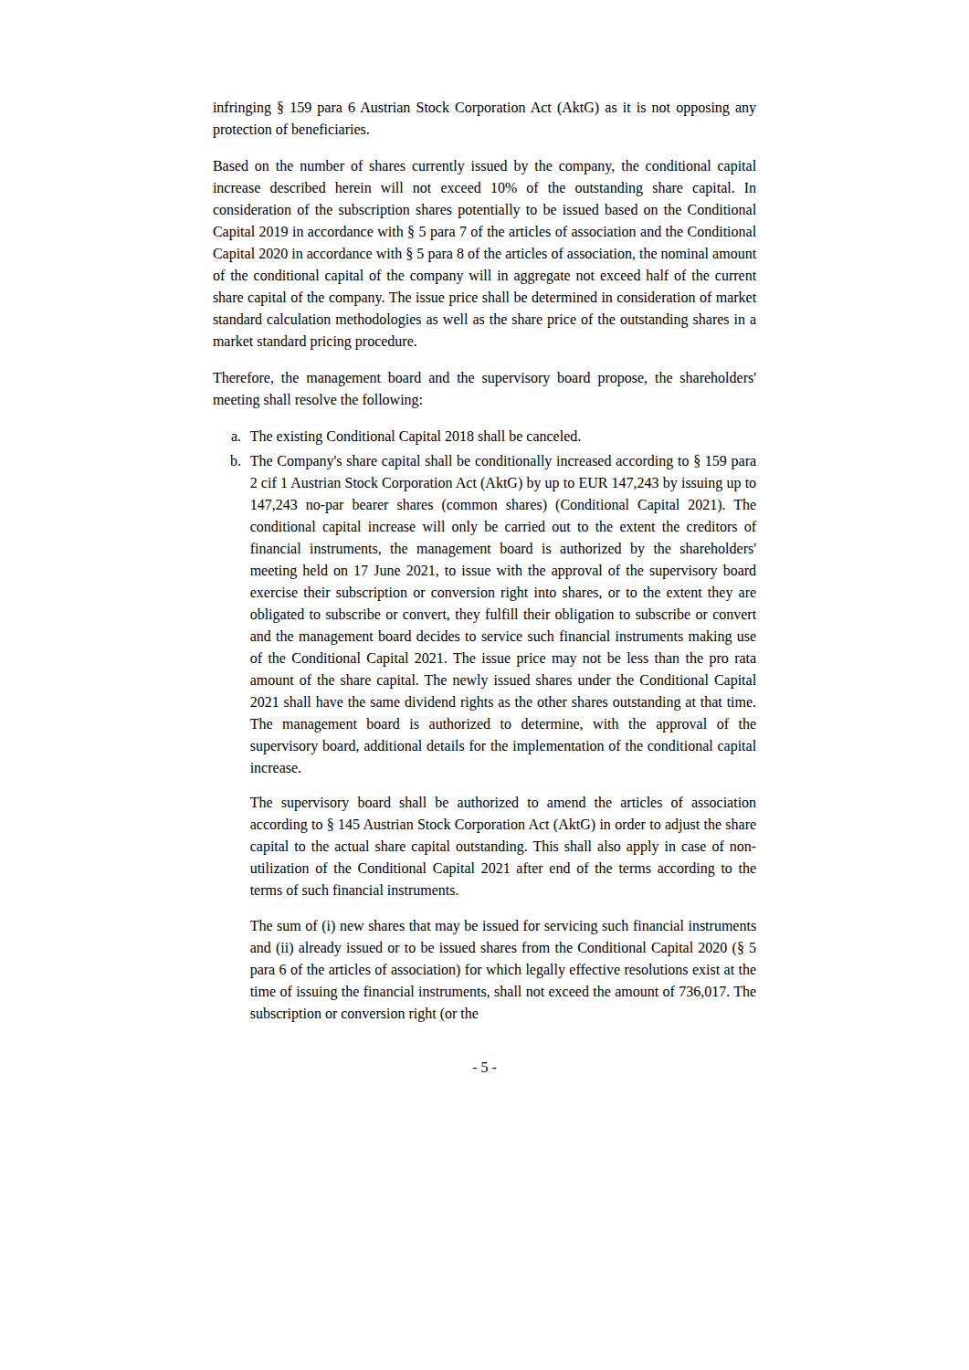infringing § 159 para 6 Austrian Stock Corporation Act (AktG) as it is not opposing any protection of beneficiaries.
Based on the number of shares currently issued by the company, the conditional capital increase described herein will not exceed 10% of the outstanding share capital. In consideration of the subscription shares potentially to be issued based on the Conditional Capital 2019 in accordance with § 5 para 7 of the articles of association and the Conditional Capital 2020 in accordance with § 5 para 8 of the articles of association, the nominal amount of the conditional capital of the company will in aggregate not exceed half of the current share capital of the company. The issue price shall be determined in consideration of market standard calculation methodologies as well as the share price of the outstanding shares in a market standard pricing procedure.
Therefore, the management board and the supervisory board propose, the shareholders' meeting shall resolve the following:
The existing Conditional Capital 2018 shall be canceled.
The Company's share capital shall be conditionally increased according to § 159 para 2 cif 1 Austrian Stock Corporation Act (AktG) by up to EUR 147,243 by issuing up to 147,243 no-par bearer shares (common shares) (Conditional Capital 2021). The conditional capital increase will only be carried out to the extent the creditors of financial instruments, the management board is authorized by the shareholders' meeting held on 17 June 2021, to issue with the approval of the supervisory board exercise their subscription or conversion right into shares, or to the extent they are obligated to subscribe or convert, they fulfill their obligation to subscribe or convert and the management board decides to service such financial instruments making use of the Conditional Capital 2021. The issue price may not be less than the pro rata amount of the share capital. The newly issued shares under the Conditional Capital 2021 shall have the same dividend rights as the other shares outstanding at that time. The management board is authorized to determine, with the approval of the supervisory board, additional details for the implementation of the conditional capital increase.
The supervisory board shall be authorized to amend the articles of association according to § 145 Austrian Stock Corporation Act (AktG) in order to adjust the share capital to the actual share capital outstanding. This shall also apply in case of non-utilization of the Conditional Capital 2021 after end of the terms according to the terms of such financial instruments.
The sum of (i) new shares that may be issued for servicing such financial instruments and (ii) already issued or to be issued shares from the Conditional Capital 2020 (§ 5 para 6 of the articles of association) for which legally effective resolutions exist at the time of issuing the financial instruments, shall not exceed the amount of 736,017. The subscription or conversion right (or the
- 5 -